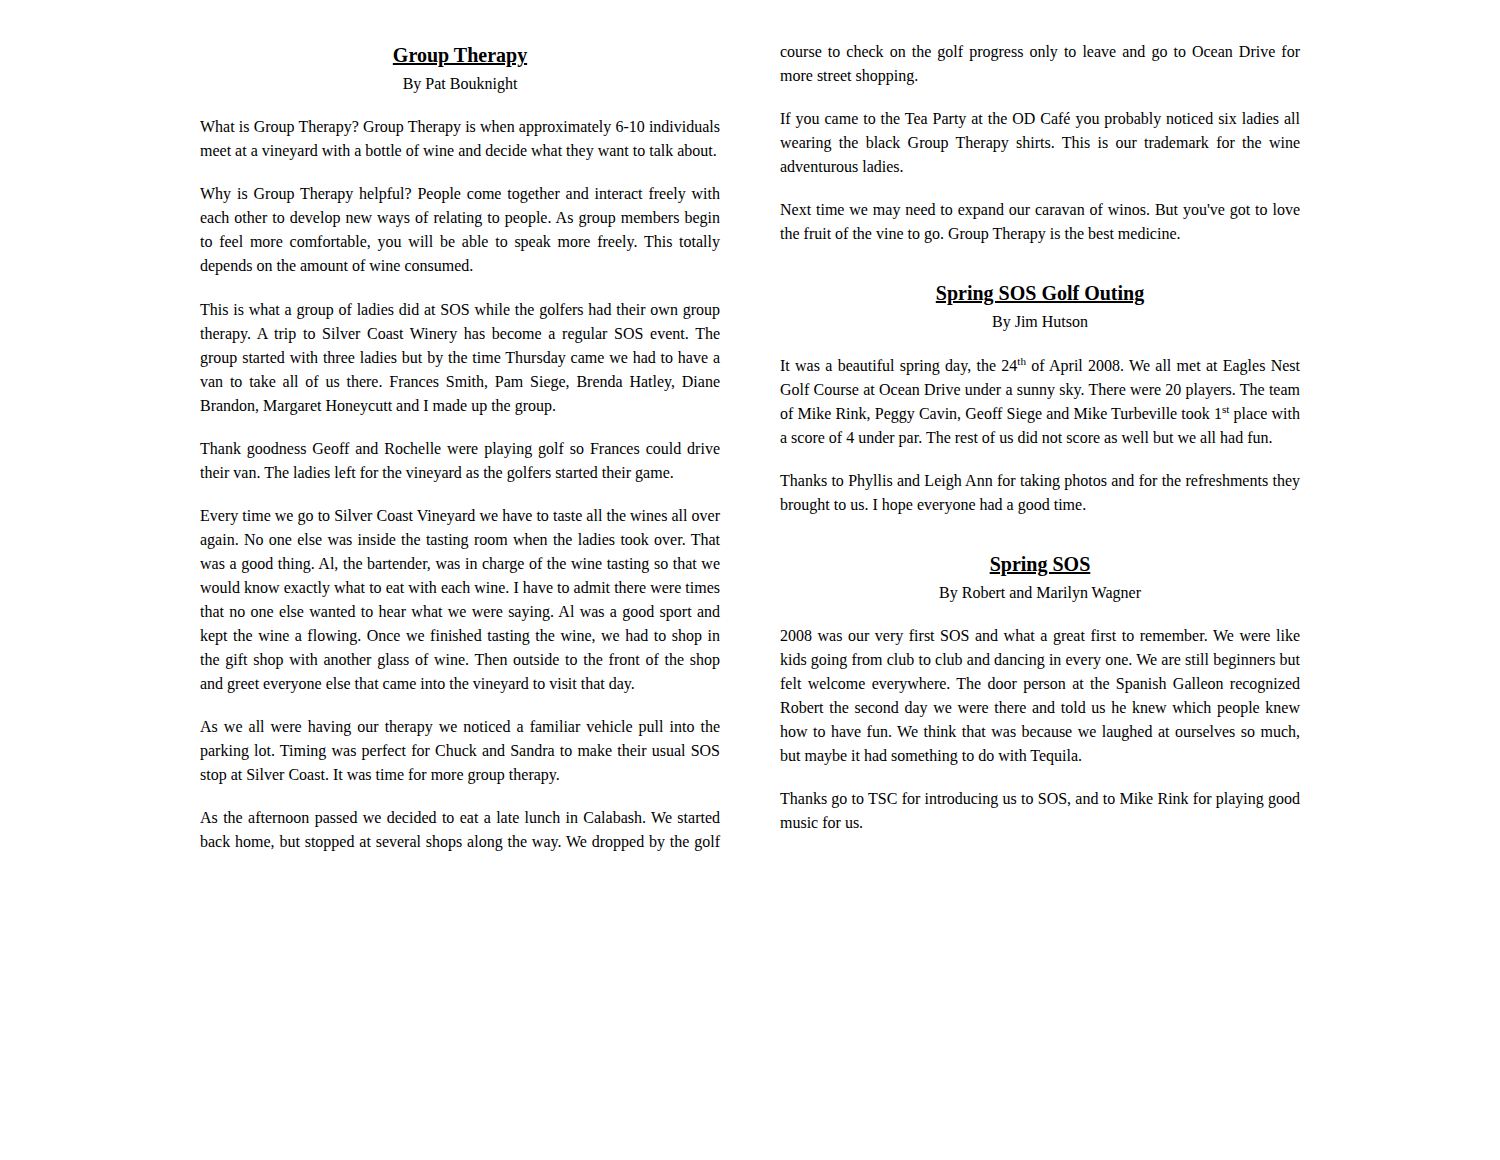Group Therapy
By Pat Bouknight
What is Group Therapy? Group Therapy is when approximately 6-10 individuals meet at a vineyard with a bottle of wine and decide what they want to talk about.
Why is Group Therapy helpful? People come together and interact freely with each other to develop new ways of relating to people. As group members begin to feel more comfortable, you will be able to speak more freely. This totally depends on the amount of wine consumed.
This is what a group of ladies did at SOS while the golfers had their own group therapy. A trip to Silver Coast Winery has become a regular SOS event. The group started with three ladies but by the time Thursday came we had to have a van to take all of us there. Frances Smith, Pam Siege, Brenda Hatley, Diane Brandon, Margaret Honeycutt and I made up the group.
Thank goodness Geoff and Rochelle were playing golf so Frances could drive their van. The ladies left for the vineyard as the golfers started their game.
Every time we go to Silver Coast Vineyard we have to taste all the wines all over again. No one else was inside the tasting room when the ladies took over. That was a good thing. Al, the bartender, was in charge of the wine tasting so that we would know exactly what to eat with each wine. I have to admit there were times that no one else wanted to hear what we were saying. Al was a good sport and kept the wine a flowing. Once we finished tasting the wine, we had to shop in the gift shop with another glass of wine. Then outside to the front of the shop and greet everyone else that came into the vineyard to visit that day.
As we all were having our therapy we noticed a familiar vehicle pull into the parking lot. Timing was perfect for Chuck and Sandra to make their usual SOS stop at Silver Coast. It was time for more group therapy.
As the afternoon passed we decided to eat a late lunch in Calabash. We started back home, but stopped at several shops along the way. We dropped by the golf course to check on the golf progress only to leave and go to Ocean Drive for more street shopping.
If you came to the Tea Party at the OD Café you probably noticed six ladies all wearing the black Group Therapy shirts. This is our trademark for the wine adventurous ladies.
Next time we may need to expand our caravan of winos. But you've got to love the fruit of the vine to go. Group Therapy is the best medicine.
Spring SOS Golf Outing
By Jim Hutson
It was a beautiful spring day, the 24th of April 2008. We all met at Eagles Nest Golf Course at Ocean Drive under a sunny sky. There were 20 players. The team of Mike Rink, Peggy Cavin, Geoff Siege and Mike Turbeville took 1st place with a score of 4 under par. The rest of us did not score as well but we all had fun.
Thanks to Phyllis and Leigh Ann for taking photos and for the refreshments they brought to us. I hope everyone had a good time.
Spring SOS
By Robert and Marilyn Wagner
2008 was our very first SOS and what a great first to remember. We were like kids going from club to club and dancing in every one. We are still beginners but felt welcome everywhere. The door person at the Spanish Galleon recognized Robert the second day we were there and told us he knew which people knew how to have fun. We think that was because we laughed at ourselves so much, but maybe it had something to do with Tequila.
Thanks go to TSC for introducing us to SOS, and to Mike Rink for playing good music for us.